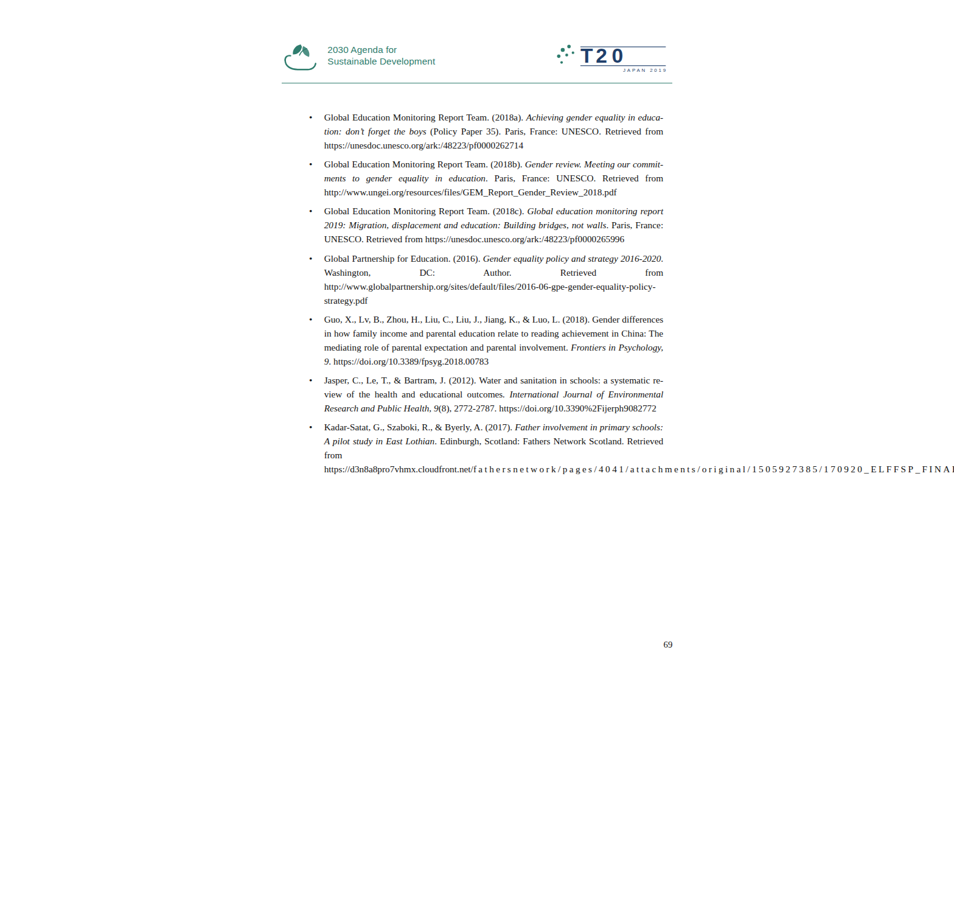2030 Agenda for
Sustainable Development
T 2 0 JAPAN 2019
Global Education Monitoring Report Team. (2018a). Achieving gender equality in education: don’t forget the boys (Policy Paper 35). Paris, France: UNESCO. Retrieved from https://unesdoc.unesco.org/ark:/48223/pf0000262714
Global Education Monitoring Report Team. (2018b). Gender review. Meeting our commitments to gender equality in education. Paris, France: UNESCO. Retrieved from http://www.ungei.org/resources/files/GEM_Report_Gender_Review_2018.pdf
Global Education Monitoring Report Team. (2018c). Global education monitoring report 2019: Migration, displacement and education: Building bridges, not walls. Paris, France: UNESCO. Retrieved from https://unesdoc.unesco.org/ark:/48223/pf0000265996
Global Partnership for Education. (2016). Gender equality policy and strategy 2016-2020. Washington, DC: Author. Retrieved from http://www.globalpartnership.org/sites/default/files/2016-06-gpe-gender-equality-policy-strategy.pdf
Guo, X., Lv, B., Zhou, H., Liu, C., Liu, J., Jiang, K., & Luo, L. (2018). Gender differences in how family income and parental education relate to reading achievement in China: The mediating role of parental expectation and parental involvement. Frontiers in Psychology, 9. https://doi.org/10.3389/fpsyg.2018.00783
Jasper, C., Le, T., & Bartram, J. (2012). Water and sanitation in schools: a systematic review of the health and educational outcomes. International Journal of Environmental Research and Public Health, 9(8), 2772-2787. https://doi.org/10.3390%2Fijerph9082772
Kadar-Satat, G., Szaboki, R., & Byerly, A. (2017). Father involvement in primary schools: A pilot study in East Lothian. Edinburgh, Scotland: Fathers Network Scotland. Retrieved from https://d3n8a8pro7vhmx.cloudfront.net/fathersnetwork/pages/4041/attachments/original/1505927385/170920_ELFFSP_FINAL_report.
69